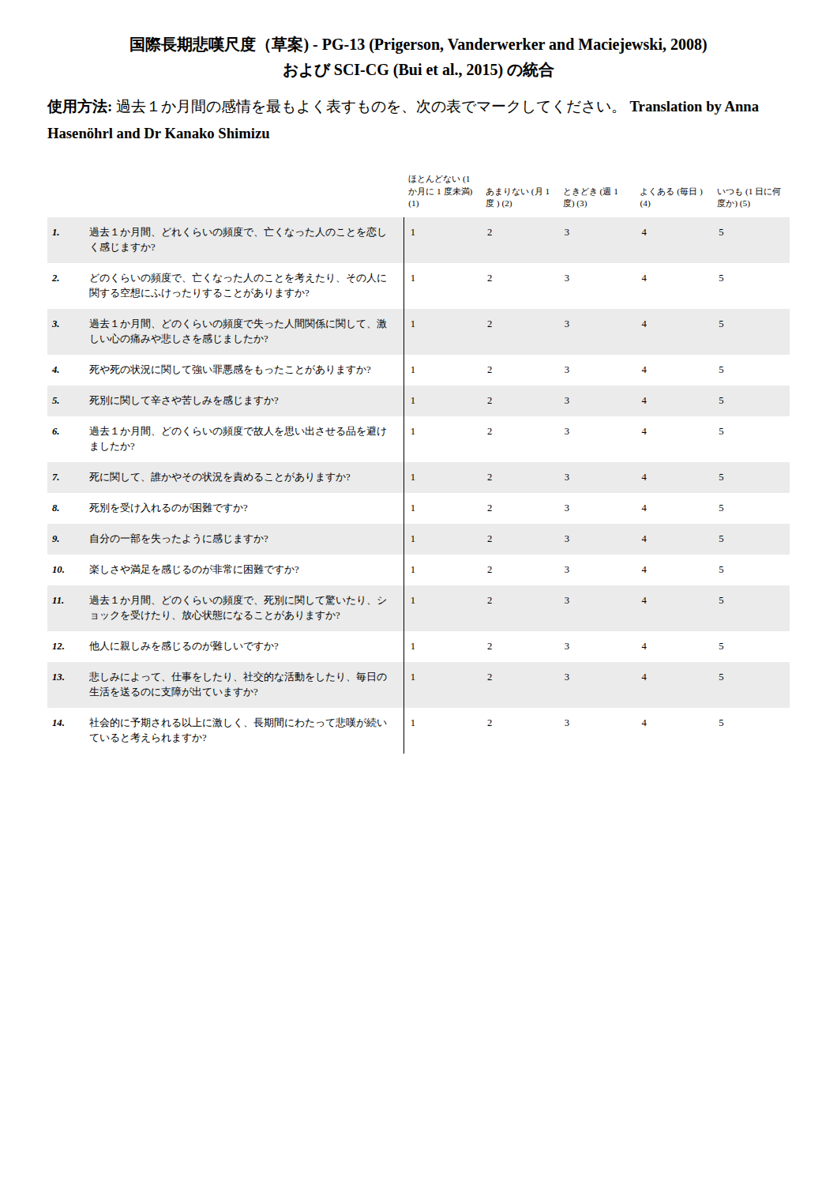国際長期悲嘆尺度（草案) - PG-13 (Prigerson, Vanderwerker and Maciejewski, 2008)
および SCI-CG (Bui et al., 2015) の統合
使用方法: 過去１か月間の感情を最もよく表すものを、次の表でマークしてください。 Translation by Anna Hasenöhrl and Dr Kanako Shimizu
| | ほとんどない (1 か月に 1 度未満) (1) | あまりない (月 1 度 ) (2) | ときどき (週 1 度) (3) | よくある (毎日 ) (4) | いつも (1 日に何度か) (5) |
| --- | --- | --- | --- | --- | --- |
| 1. | 過去１か月間、どれくらいの頻度で、亡くなった人のことを恋しく感じますか? | 1 | 2 | 3 | 4 | 5 |
| 2. | どのくらいの頻度で、亡くなった人のことを考えたり、その人に関する空想にふけったりすることがありますか? | 1 | 2 | 3 | 4 | 5 |
| 3. | 過去１か月間、どのくらいの頻度で失った人間関係に関して、激しい心の痛みや悲しさを感じましたか? | 1 | 2 | 3 | 4 | 5 |
| 4. | 死や死の状況に関して強い罪悪感をもったことがありますか? | 1 | 2 | 3 | 4 | 5 |
| 5. | 死別に関して辛さや苦しみを感じますか? | 1 | 2 | 3 | 4 | 5 |
| 6. | 過去１か月間、どのくらいの頻度で故人を思い出させる品を避けましたか? | 1 | 2 | 3 | 4 | 5 |
| 7. | 死に関して、誰かやその状況を責めることがありますか? | 1 | 2 | 3 | 4 | 5 |
| 8. | 死別を受け入れるのが困難ですか? | 1 | 2 | 3 | 4 | 5 |
| 9. | 自分の一部を失ったように感じますか? | 1 | 2 | 3 | 4 | 5 |
| 10. | 楽しさや満足を感じるのが非常に困難ですか? | 1 | 2 | 3 | 4 | 5 |
| 11. | 過去１か月間、どのくらいの頻度で、死別に関して驚いたり、ショックを受けたり、放心状態になることがありますか? | 1 | 2 | 3 | 4 | 5 |
| 12. | 他人に親しみを感じるのが難しいですか? | 1 | 2 | 3 | 4 | 5 |
| 13. | 悲しみによって、仕事をしたり、社交的な活動をしたり、毎日の生活を送るのに支障が出ていますか? | 1 | 2 | 3 | 4 | 5 |
| 14. | 社会的に予期される以上に激しく、長期間にわたって悲嘆が続いていると考えられますか? | 1 | 2 | 3 | 4 | 5 |